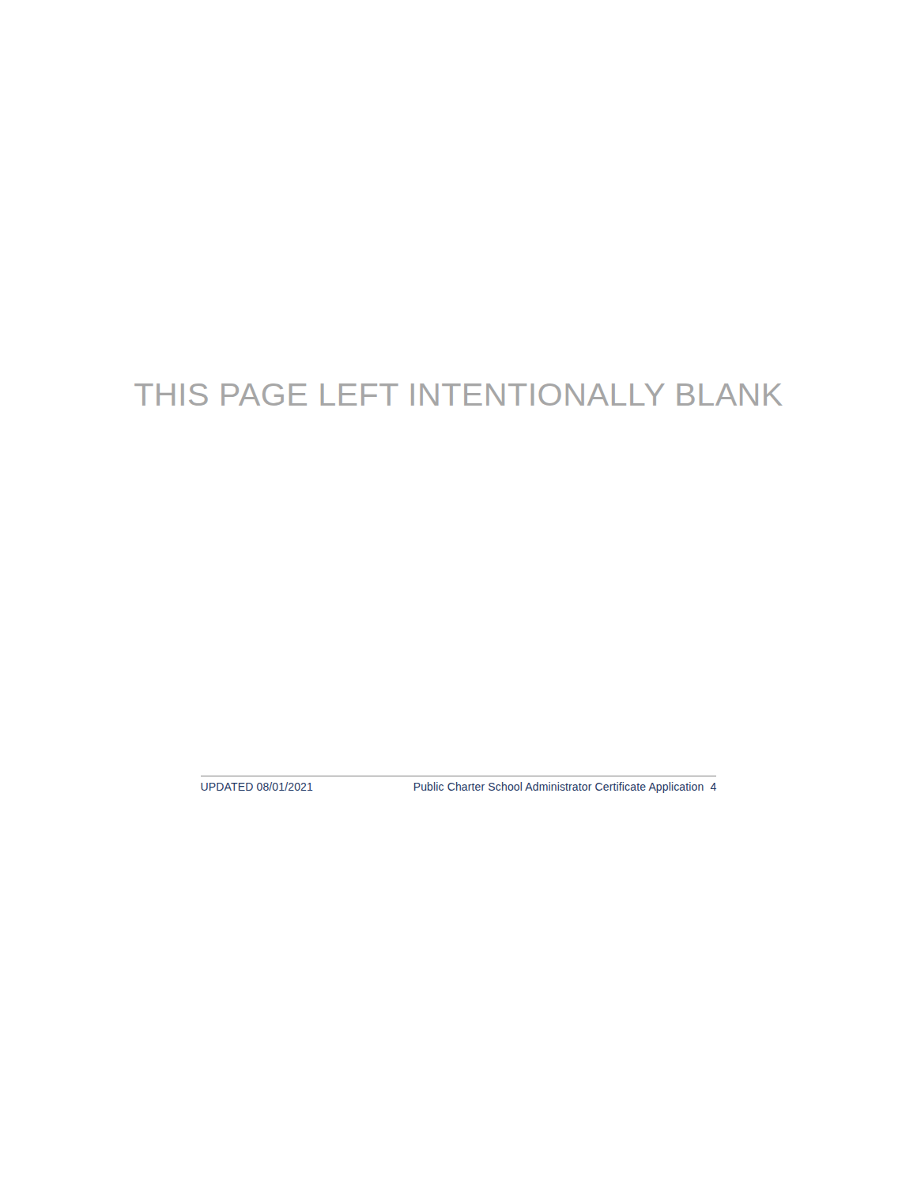THIS PAGE LEFT INTENTIONALLY BLANK
UPDATED 08/01/2021
Public Charter School Administrator Certificate Application 4